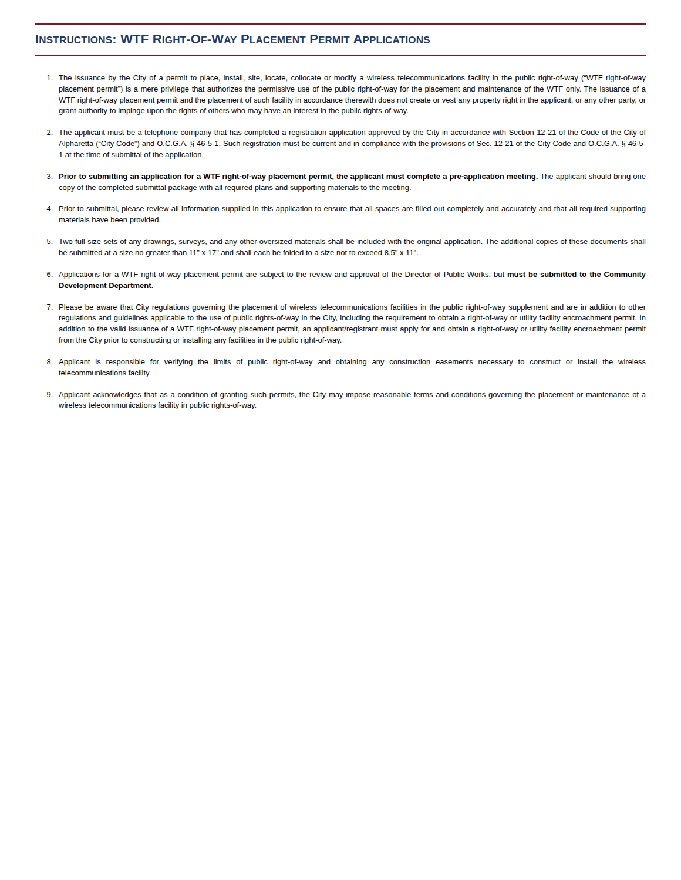INSTRUCTIONS: WTF RIGHT-OF-WAY PLACEMENT PERMIT APPLICATIONS
The issuance by the City of a permit to place, install, site, locate, collocate or modify a wireless telecommunications facility in the public right-of-way (“WTF right-of-way placement permit”) is a mere privilege that authorizes the permissive use of the public right-of-way for the placement and maintenance of the WTF only. The issuance of a WTF right-of-way placement permit and the placement of such facility in accordance therewith does not create or vest any property right in the applicant, or any other party, or grant authority to impinge upon the rights of others who may have an interest in the public rights-of-way.
The applicant must be a telephone company that has completed a registration application approved by the City in accordance with Section 12-21 of the Code of the City of Alpharetta (“City Code”) and O.C.G.A. § 46-5-1. Such registration must be current and in compliance with the provisions of Sec. 12-21 of the City Code and O.C.G.A. § 46-5-1 at the time of submittal of the application.
Prior to submitting an application for a WTF right-of-way placement permit, the applicant must complete a pre-application meeting. The applicant should bring one copy of the completed submittal package with all required plans and supporting materials to the meeting.
Prior to submittal, please review all information supplied in this application to ensure that all spaces are filled out completely and accurately and that all required supporting materials have been provided.
Two full-size sets of any drawings, surveys, and any other oversized materials shall be included with the original application. The additional copies of these documents shall be submitted at a size no greater than 11" x 17" and shall each be folded to a size not to exceed 8.5" x 11".
Applications for a WTF right-of-way placement permit are subject to the review and approval of the Director of Public Works, but must be submitted to the Community Development Department.
Please be aware that City regulations governing the placement of wireless telecommunications facilities in the public right-of-way supplement and are in addition to other regulations and guidelines applicable to the use of public rights-of-way in the City, including the requirement to obtain a right-of-way or utility facility encroachment permit. In addition to the valid issuance of a WTF right-of-way placement permit, an applicant/registrant must apply for and obtain a right-of-way or utility facility encroachment permit from the City prior to constructing or installing any facilities in the public right-of-way.
Applicant is responsible for verifying the limits of public right-of-way and obtaining any construction easements necessary to construct or install the wireless telecommunications facility.
Applicant acknowledges that as a condition of granting such permits, the City may impose reasonable terms and conditions governing the placement or maintenance of a wireless telecommunications facility in public rights-of-way.